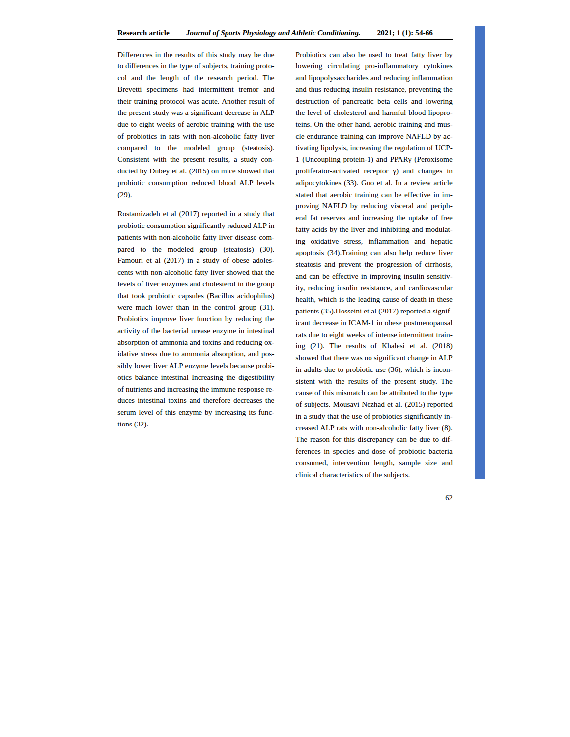Research article Journal of Sports Physiology and Athletic Conditioning. 2021; 1 (1): 54-66
Differences in the results of this study may be due to differences in the type of subjects, training protocol and the length of the research period. The Brevetti specimens had intermittent tremor and their training protocol was acute. Another result of the present study was a significant decrease in ALP due to eight weeks of aerobic training with the use of probiotics in rats with non-alcoholic fatty liver compared to the modeled group (steatosis). Consistent with the present results, a study conducted by Dubey et al. (2015) on mice showed that probiotic consumption reduced blood ALP levels (29).
Rostamizadeh et al (2017) reported in a study that probiotic consumption significantly reduced ALP in patients with non-alcoholic fatty liver disease compared to the modeled group (steatosis) (30). Famouri et al (2017) in a study of obese adolescents with non-alcoholic fatty liver showed that the levels of liver enzymes and cholesterol in the group that took probiotic capsules (Bacillus acidophilus) were much lower than in the control group (31). Probiotics improve liver function by reducing the activity of the bacterial urease enzyme in intestinal absorption of ammonia and toxins and reducing oxidative stress due to ammonia absorption, and possibly lower liver ALP enzyme levels because probiotics balance intestinal Increasing the digestibility of nutrients and increasing the immune response reduces intestinal toxins and therefore decreases the serum level of this enzyme by increasing its functions (32).
Probiotics can also be used to treat fatty liver by lowering circulating pro-inflammatory cytokines and lipopolysaccharides and reducing inflammation and thus reducing insulin resistance, preventing the destruction of pancreatic beta cells and lowering the level of cholesterol and harmful blood lipoproteins. On the other hand, aerobic training and muscle endurance training can improve NAFLD by activating lipolysis, increasing the regulation of UCP-1 (Uncoupling protein-1) and PPARγ (Peroxisome proliferator-activated receptor γ) and changes in adipocytokines (33). Guo et al. In a review article stated that aerobic training can be effective in improving NAFLD by reducing visceral and peripheral fat reserves and increasing the uptake of free fatty acids by the liver and inhibiting and modulating oxidative stress, inflammation and hepatic apoptosis (34).Training can also help reduce liver steatosis and prevent the progression of cirrhosis, and can be effective in improving insulin sensitivity, reducing insulin resistance, and cardiovascular health, which is the leading cause of death in these patients (35).Hosseini et al (2017) reported a significant decrease in ICAM-1 in obese postmenopausal rats due to eight weeks of intense intermittent training (21). The results of Khalesi et al. (2018) showed that there was no significant change in ALP in adults due to probiotic use (36), which is inconsistent with the results of the present study. The cause of this mismatch can be attributed to the type of subjects. Mousavi Nezhad et al. (2015) reported in a study that the use of probiotics significantly increased ALP rats with non-alcoholic fatty liver (8). The reason for this discrepancy can be due to differences in species and dose of probiotic bacteria consumed, intervention length, sample size and clinical characteristics of the subjects.
62